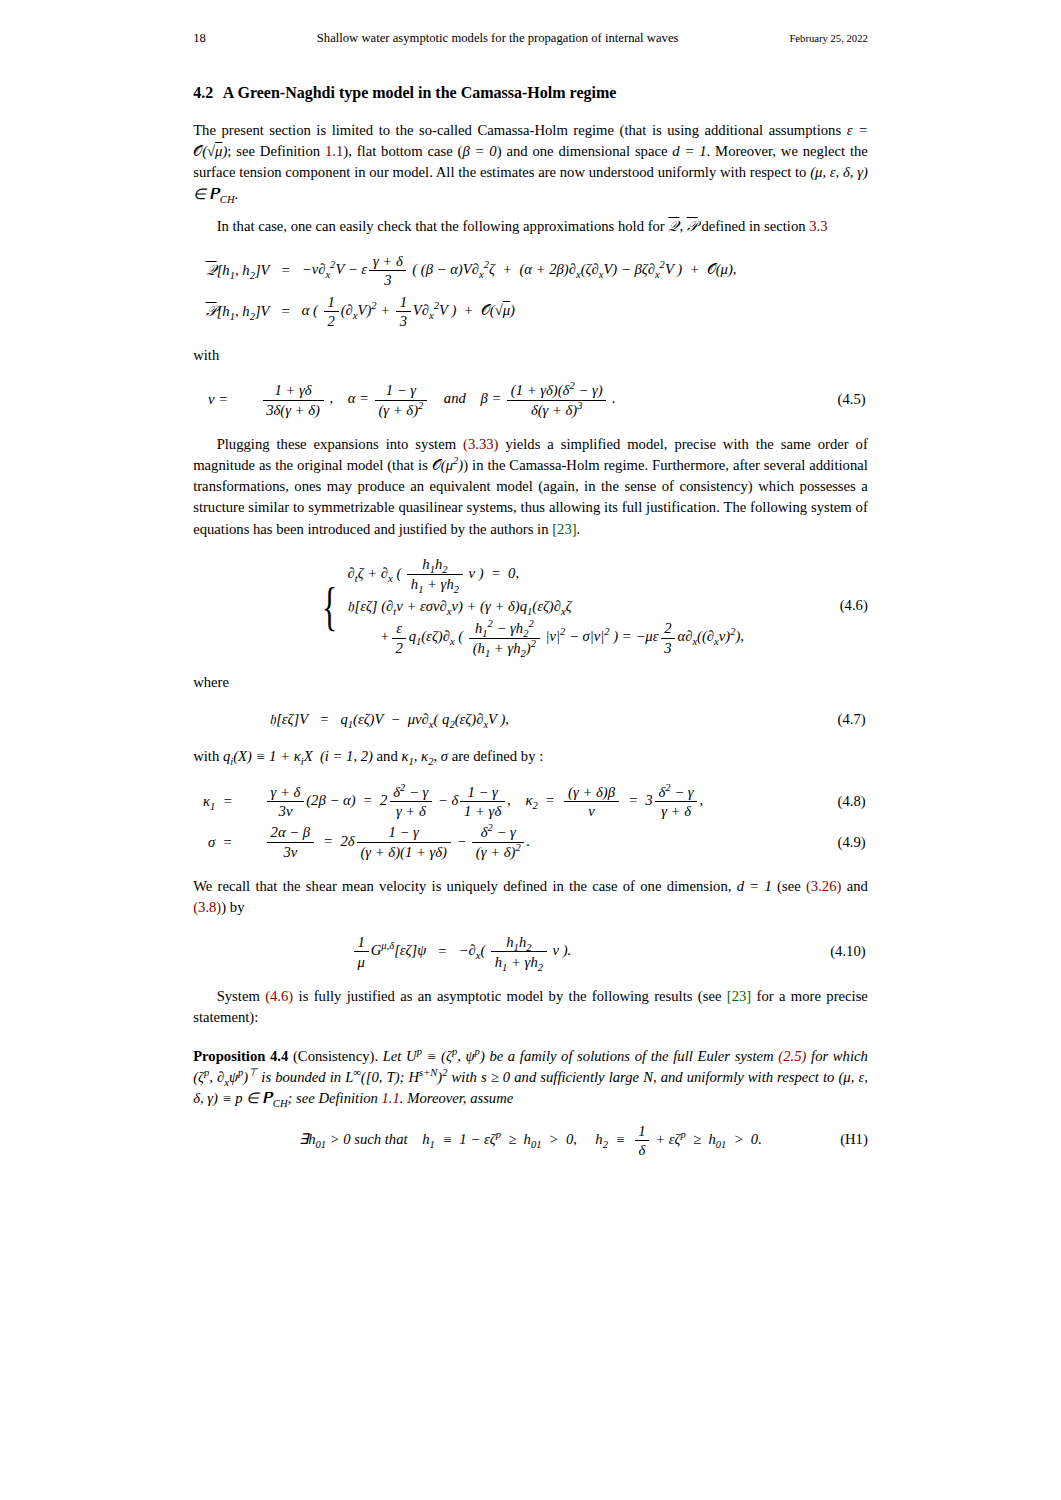18 Shallow water asymptotic models for the propagation of internal waves February 25, 2022
4.2 A Green-Naghdi type model in the Camassa-Holm regime
The present section is limited to the so-called Camassa-Holm regime (that is using additional assumptions ε = 𝒪(√μ); see Definition 1.1), flat bottom case (β = 0) and one dimensional space d = 1. Moreover, we neglect the surface tension component in our model. All the estimates are now understood uniformly with respect to (μ, ε, δ, γ) ∈ 𝑷CH.
In that case, one can easily check that the following approximations hold for 𝒬, 𝒫 defined in section 3.3
| 𝒬 [h 1 , h 2 ]V | = | −ν∂ x 2 V − ε γ + δ 3 ( (β − α)V∂ x 2 ζ + (α + 2β)∂ x (ζ∂ x V) − βζ∂ x 2 V ) + 𝒪 (μ), | |
| 𝒫 [h 1 , h 2 ]V | = | α ( 1 2 (∂ x V) 2 + 1 3 V∂ x 2 V ) + 𝒪 (√ μ ) | |
with
| ν = | | 1 + γδ 3δ(γ + δ) , α = 1 − γ (γ + δ) 2 and β = (1 + γδ)(δ 2 − γ) δ(γ + δ) 3 . | (4.5) |
Plugging these expansions into system (3.33) yields a simplified model, precise with the same order of magnitude as the original model (that is 𝒪(μ2)) in the Camassa-Holm regime. Furthermore, after several additional transformations, ones may produce an equivalent model (again, in the sense of consistency) which possesses a structure similar to symmetrizable quasilinear systems, thus allowing its full justification. The following system of equations has been introduced and justified by the authors in [23].
{
∂tζ + ∂x ( h1h2 h1 + γh2 v ) = 0,
𝔥[εζ] (∂tv + εσv∂xv) + (γ + δ)q1(εζ)∂xζ
+ε 2q1(εζ)∂x ( h12 − γh22(h1 + γh2)2 |v|2 − σ|v|2 ) = −με23α∂x((∂xv)2),
(4.6)
where
| 𝔥[εζ]V | = | q 1 (εζ)V − μν∂ x ( q 2 (εζ)∂ x V ), | (4.7) |
with qi(X) ≡ 1 + κiX (i = 1, 2) and κ1, κ2, σ are defined by :
| κ 1 = | | γ + δ 3ν (2β − α) = 2 δ 2 − γ γ + δ − δ 1 − γ 1 + γδ , κ 2 = (γ + δ)β ν = 3 δ 2 − γ γ + δ , | (4.8) |
| σ = | | 2α − β 3ν = 2δ 1 − γ (γ + δ)(1 + γδ) − δ 2 − γ (γ + δ) 2 . | (4.9) |
We recall that the shear mean velocity is uniquely defined in the case of one dimension, d = 1 (see (3.26) and (3.8)) by
| 1 μ G μ,δ [εζ]ψ | = | −∂ x ( h 1 h 2 h 1 + γh 2 v ). | (4.10) |
System (4.6) is fully justified as an asymptotic model by the following results (see [23] for a more precise statement):
Proposition 4.4 (Consistency). Let Up ≡ (ζp, ψp) be a family of solutions of the full Euler system (2.5) for which (ζp, ∂xψp)⊤ is bounded in L∞([0, T); Hs+N)2 with s ≥ 0 and sufficiently large N, and uniformly with respect to (μ, ε, δ, γ) ≡ p ∈ 𝑷CH; see Definition 1.1. Moreover, assume
∃h01 > 0 such that h1 ≡ 1 − εζp ≥ h01 > 0, h2 ≡ 1 δ + εζp ≥ h01 > 0. (H1)